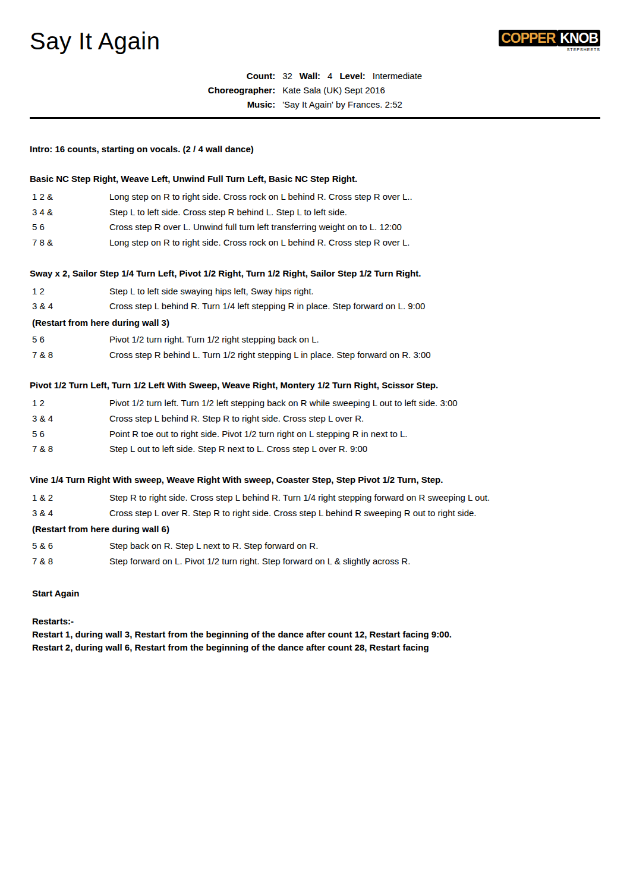Say It Again
COPPER KNOB STEPSHEETS
| Count: | 32 | Wall: | 4 | Level: | Intermediate |
| Choreographer: | Kate Sala (UK) Sept 2016 |
| Music: | 'Say It Again' by Frances. 2:52 |
Intro: 16 counts, starting on vocals. (2 / 4 wall dance)
Basic NC Step Right, Weave Left, Unwind Full Turn Left, Basic NC Step Right.
| 1 2 & | Long step on R to right side. Cross rock on L behind R. Cross step R over L.. |
| 3 4 & | Step L to left side. Cross step R behind L. Step L to left side. |
| 5 6 | Cross step R over L. Unwind full turn left transferring weight on to L. 12:00 |
| 7 8 & | Long step on R to right side. Cross rock on L behind R. Cross step R over L. |
Sway x 2, Sailor Step 1/4 Turn Left, Pivot 1/2 Right, Turn 1/2 Right, Sailor Step 1/2 Turn Right.
| 1 2 | Step L to left side swaying hips left, Sway hips right. |
| 3 & 4 | Cross step L behind R. Turn 1/4 left stepping R in place. Step forward on L. 9:00 |
(Restart from here during wall 3)
| 5 6 | Pivot 1/2 turn right. Turn 1/2 right stepping back on L. |
| 7 & 8 | Cross step R behind L. Turn 1/2 right stepping L in place. Step forward on R. 3:00 |
Pivot 1/2 Turn Left, Turn 1/2 Left With Sweep, Weave Right, Montery 1/2 Turn Right, Scissor Step.
| 1 2 | Pivot 1/2 turn left. Turn 1/2 left stepping back on R while sweeping L out to left side. 3:00 |
| 3 & 4 | Cross step L behind R. Step R to right side. Cross step L over R. |
| 5 6 | Point R toe out to right side. Pivot 1/2 turn right on L stepping R in next to L. |
| 7 & 8 | Step L out to left side. Step R next to L. Cross step L over R. 9:00 |
Vine 1/4 Turn Right With sweep, Weave Right With sweep, Coaster Step, Step Pivot 1/2 Turn, Step.
| 1 & 2 | Step R to right side. Cross step L behind R. Turn 1/4 right stepping forward on R sweeping L out. |
| 3 & 4 | Cross step L over R. Step R to right side. Cross step L behind R sweeping R out to right side. |
(Restart from here during wall 6)
| 5 & 6 | Step back on R. Step L next to R. Step forward on R. |
| 7 & 8 | Step forward on L. Pivot 1/2 turn right. Step forward on L & slightly across R. |
Start Again
Restarts:-
Restart 1, during wall 3, Restart from the beginning of the dance after count 12, Restart facing 9:00.
Restart 2, during wall 6, Restart from the beginning of the dance after count 28, Restart facing